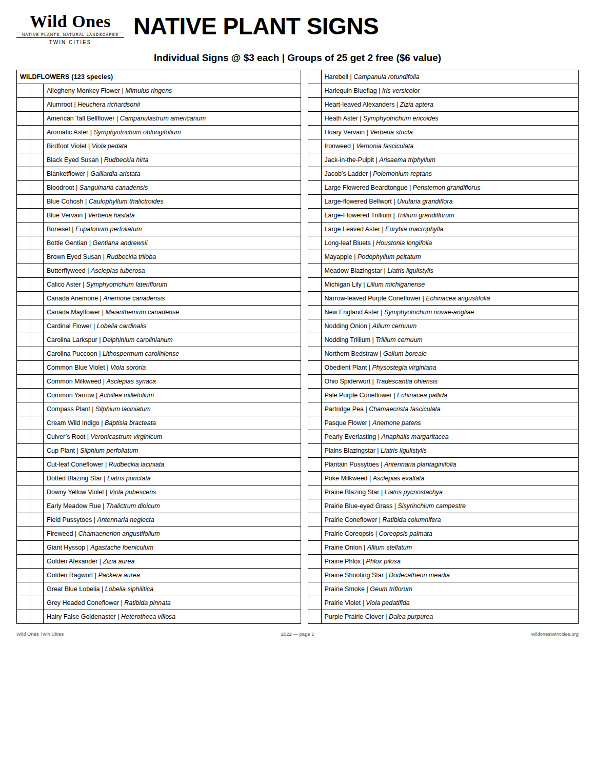Wild Ones
Native Plants, Natural Landscapes
TWIN CITIES
NATIVE PLANT SIGNS
Individual Signs @ $3 each | Groups of 25 get 2 free ($6 value)
| WILDFLOWERS (123 species) | | | Harebell / Campanula rotundifolia |
| | | Allegheny Monkey Flower / Mimulus ringens | | | Harlequin Blueflag / Iris versicolor |
| | | Alumroot / Heuchera richardsonii | | | Heart-leaved Alexanders / Zizia aptera |
| | | American Tall Bellflower / Campanulastrum americanum | | | Heath Aster / Symphyotrichum ericoides |
| | | Aromatic Aster / Symphyotrichum oblongifolium | | | Hoary Vervain / Verbena stricta |
| | | Birdfoot Violet / Viola pedata | | | Ironweed / Vernonia fasciculata |
| | | Black Eyed Susan / Rudbeckia hirta | | | Jack-in-the-Pulpit / Arisaema triphyllum |
| | | Blanketflower / Gaillardia aristata | | | Jacob’s Ladder / Polemonium reptans |
| | | Bloodroot / Sanguinaria canadensis | | | Large Flowered Beardtongue / Penstemon grandiflorus |
| | | Blue Cohosh / Caulophyllum thalictroides | | | Large-flowered Bellwort / Uvularia grandiflora |
| | | Blue Vervain / Verbena hastata | | | Large-Flowered Trillium / Trillium grandiflorum |
| | | Boneset / Eupatorium perfoliatum | | | Large Leaved Aster / Eurybia macrophylla |
| | | Bottle Gentian / Gentiana andrewsii | | | Long-leaf Bluets / Houstonia longifolia |
| | | Brown Eyed Susan / Rudbeckia triloba | | | Mayapple / Podophyllum peltatum |
| | | Butterflyweed / Asclepias tuberosa | | | Meadow Blazingstar / Liatris ligulistylis |
| | | Calico Aster / Symphyotrichum lateriflorum | | | Michigan Lily / Lilium michiganense |
| | | Canada Anemone / Anemone canadensis | | | Narrow-leaved Purple Coneflower / Echinacea angustifolia |
| | | Canada Mayflower / Maianthemum canadense | | | New England Aster / Symphyotrichum novae-angliae |
| | | Cardinal Flower / Lobelia cardinalis | | | Nodding Onion / Allium cernuum |
| | | Carolina Larkspur / Delphinium carolinianum | | | Nodding Trillium / Trillium cernuum |
| | | Carolina Puccoon / Lithospermum caroliniense | | | Northern Bedstraw / Galium boreale |
| | | Common Blue Violet / Viola sororia | | | Obedient Plant / Physostegia virginiana |
| | | Common Milkweed / Asclepias syriaca | | | Ohio Spiderwort / Tradescantia ohiensis |
| | | Common Yarrow / Achillea millefolium | | | Pale Purple Coneflower / Echinacea pallida |
| | | Compass Plant / Silphium laciniatum | | | Partridge Pea / Chamaecrista fasciculata |
| | | Cream Wild Indigo / Baptisia bracteata | | | Pasque Flower / Anemone patens |
| | | Culver’s Root / Veronicastrum virginicum | | | Pearly Everlasting / Anaphalis margaritacea |
| | | Cup Plant / Silphium perfoliatum | | | Plains Blazingstar / Liatris ligulistylis |
| | | Cut-leaf Coneflower / Rudbeckia laciniata | | | Plantain Pussytoes / Antennaria plantaginifolia |
| | | Dotted Blazing Star / Liatris punctata | | | Poke Milkweed / Asclepias exaltata |
| | | Downy Yellow Violet / Viola pubescens | | | Prairie Blazing Star / Liatris pycnostachya |
| | | Early Meadow Rue / Thalictrum dioicum | | | Prairie Blue-eyed Grass / Sisyrinchium campestre |
| | | Field Pussytoes / Antennaria neglecta | | | Prairie Coneflower / Ratibida columnifera |
| | | Fireweed / Chamaenerion angustifolium | | | Prairie Coreopsis / Coreopsis palmata |
| | | Giant Hyssop / Agastache foeniculum | | | Prairie Onion / Allium stellatum |
| | | Golden Alexander / Zizia aurea | | | Prairie Phlox / Phlox pilosa |
| | | Golden Ragwort / Packera aurea | | | Prairie Shooting Star / Dodecatheon meadia |
| | | Great Blue Lobelia / Lobelia siphilitica | | | Prairie Smoke / Geum triflorum |
| | | Grey Headed Coneflower / Ratibida pinnata | | | Prairie Violet / Viola pedatifida |
| | | Hairy False Goldenaster / Heterotheca villosa | | | Purple Prairie Clover / Dalea purpurea |
Wild Ones Twin Cities 2022 — page 1 wildonestwincities.org